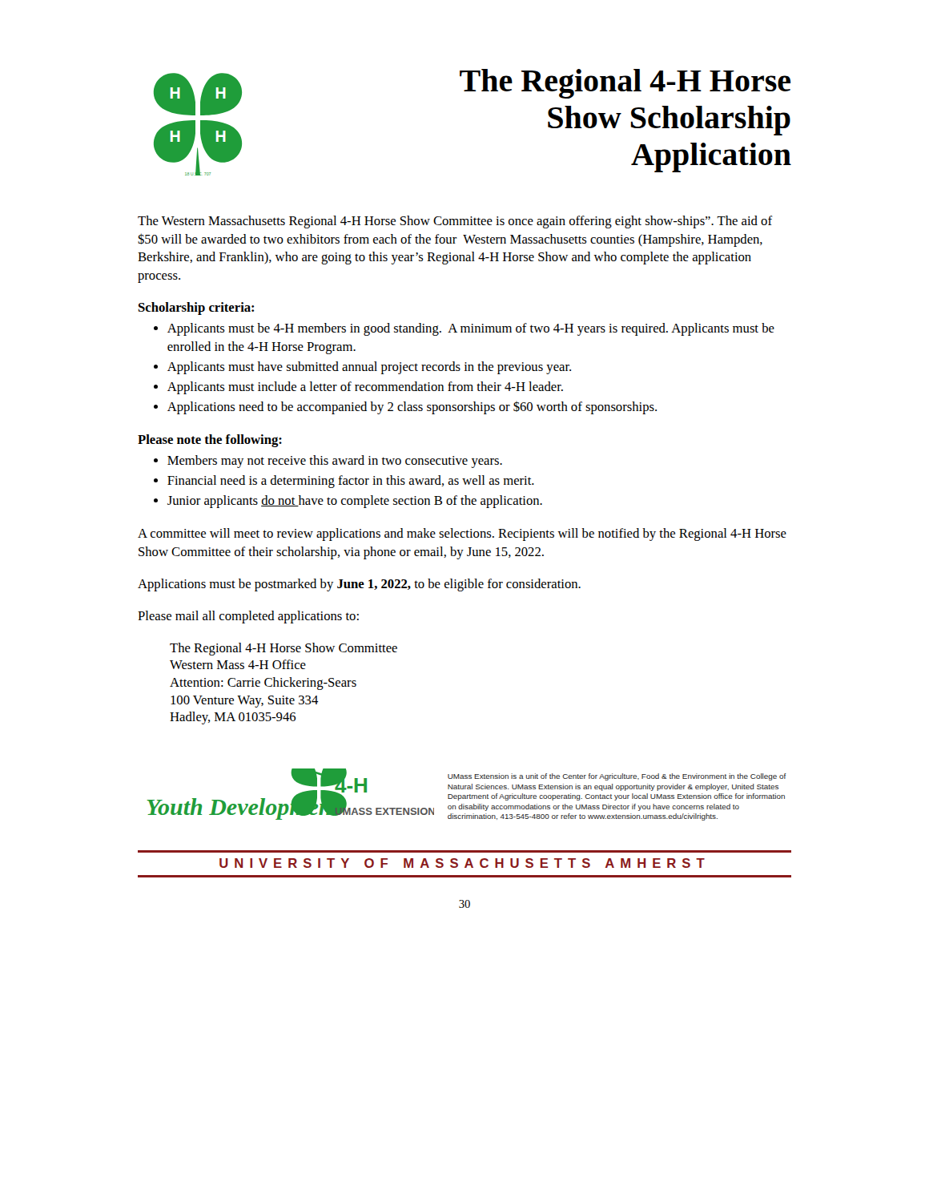H H H H 18 U.S.C. 707
The Regional 4-H Horse
Show Scholarship
Application
The Western Massachusetts Regional 4-H Horse Show Committee is once again offering eight show-ships”. The aid of $50 will be awarded to two exhibitors from each of the four Western Massachusetts counties (Hampshire, Hampden, Berkshire, and Franklin), who are going to this year’s Regional 4-H Horse Show and who complete the application process.
Scholarship criteria:
Applicants must be 4-H members in good standing. A minimum of two 4-H years is required. Applicants must be enrolled in the 4-H Horse Program.
Applicants must have submitted annual project records in the previous year.
Applicants must include a letter of recommendation from their 4-H leader.
Applications need to be accompanied by 2 class sponsorships or $60 worth of sponsorships.
Please note the following:
Members may not receive this award in two consecutive years.
Financial need is a determining factor in this award, as well as merit.
Junior applicants do not have to complete section B of the application.
A committee will meet to review applications and make selections. Recipients will be notified by the Regional 4-H Horse Show Committee of their scholarship, via phone or email, by June 15, 2022.
Applications must be postmarked by June 1, 2022, to be eligible for consideration.
Please mail all completed applications to:
The Regional 4-H Horse Show Committee
Western Mass 4-H Office
Attention: Carrie Chickering-Sears
100 Venture Way, Suite 334
Hadley, MA 01035-946
4-H Youth Development UMASS EXTENSION
UMass Extension is a unit of the Center for Agriculture, Food & the Environment in the College of Natural Sciences. UMass Extension is an equal opportunity provider & employer, United States Department of Agriculture cooperating. Contact your local UMass Extension office for information on disability accommodations or the UMass Director if you have concerns related to discrimination, 413-545-4800 or refer to www.extension.umass.edu/civilrights.
UNIVERSITY OF MASSACHUSETTS AMHERST
30